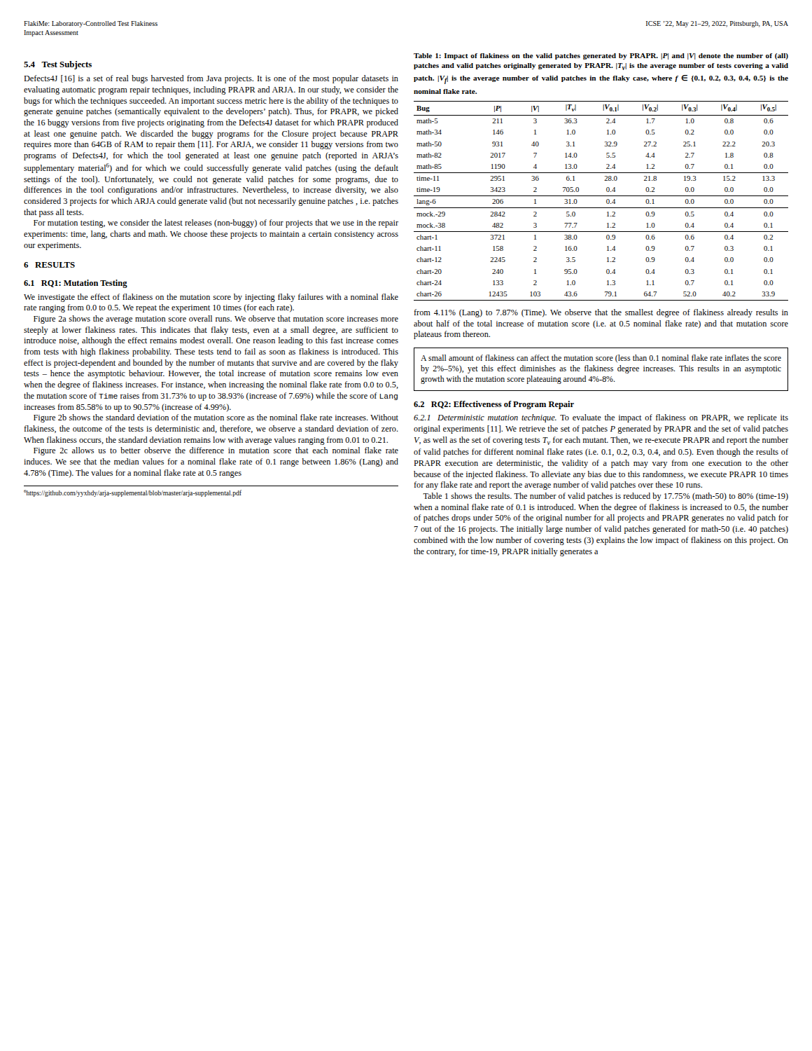FlakiMe: Laboratory-Controlled Test Flakiness
Impact Assessment
ICSE ’22, May 21–29, 2022, Pittsburgh, PA, USA
5.4 Test Subjects
Defects4J [16] is a set of real bugs harvested from Java projects. It is one of the most popular datasets in evaluating automatic program repair techniques, including PRAPR and ARJA. In our study, we consider the bugs for which the techniques succeeded. An important success metric here is the ability of the techniques to generate genuine patches (semantically equivalent to the developers’ patch). Thus, for PRAPR, we picked the 16 buggy versions from five projects originating from the Defects4J dataset for which PRAPR produced at least one genuine patch. We discarded the buggy programs for the Closure project because PRAPR requires more than 64GB of RAM to repair them [11]. For ARJA, we consider 11 buggy versions from two programs of Defects4J, for which the tool generated at least one genuine patch (reported in ARJA’s supplementary material6) and for which we could successfully generate valid patches (using the default settings of the tool). Unfortunately, we could not generate valid patches for some programs, due to differences in the tool configurations and/or infrastructures. Nevertheless, to increase diversity, we also considered 3 projects for which ARJA could generate valid (but not necessarily genuine patches , i.e. patches that pass all tests.
For mutation testing, we consider the latest releases (non-buggy) of four projects that we use in the repair experiments: time, lang, charts and math. We choose these projects to maintain a certain consistency across our experiments.
6 RESULTS
6.1 RQ1: Mutation Testing
We investigate the effect of flakiness on the mutation score by injecting flaky failures with a nominal flake rate ranging from 0.0 to 0.5. We repeat the experiment 10 times (for each rate).
Figure 2a shows the average mutation score overall runs. We observe that mutation score increases more steeply at lower flakiness rates. This indicates that flaky tests, even at a small degree, are sufficient to introduce noise, although the effect remains modest overall. One reason leading to this fast increase comes from tests with high flakiness probability. These tests tend to fail as soon as flakiness is introduced. This effect is project-dependent and bounded by the number of mutants that survive and are covered by the flaky tests – hence the asymptotic behaviour. However, the total increase of mutation score remains low even when the degree of flakiness increases. For instance, when increasing the nominal flake rate from 0.0 to 0.5, the mutation score of Time raises from 31.73% to up to 38.93% (increase of 7.69%) while the score of Lang increases from 85.58% to up to 90.57% (increase of 4.99%).
Figure 2b shows the standard deviation of the mutation score as the nominal flake rate increases. Without flakiness, the outcome of the tests is deterministic and, therefore, we observe a standard deviation of zero. When flakiness occurs, the standard deviation remains low with average values ranging from 0.01 to 0.21.
Figure 2c allows us to better observe the difference in mutation score that each nominal flake rate induces. We see that the median values for a nominal flake rate of 0.1 range between 1.86% (Lang) and 4.78% (Time). The values for a nominal flake rate at 0.5 ranges
6https://github.com/yyxhdy/arja-supplemental/blob/master/arja-supplemental.pdf
Table 1: Impact of flakiness on the valid patches generated by PRAPR. |P| and |V| denote the number of (all) patches and valid patches originally generated by PRAPR. |Tv| is the average number of tests covering a valid patch. |Vf| is the average number of valid patches in the flaky case, where f ∈ {0.1, 0.2, 0.3, 0.4, 0.5} is the nominal flake rate.
| Bug | / P / | / V / | / T v / | / V 0.1 / | / V 0.2 / | / V 0.3 / | / V 0.4 / | / V 0.5 / |
| --- | --- | --- | --- | --- | --- | --- | --- | --- |
| math-5 | 211 | 3 | 36.3 | 2.4 | 1.7 | 1.0 | 0.8 | 0.6 |
| math-34 | 146 | 1 | 1.0 | 1.0 | 0.5 | 0.2 | 0.0 | 0.0 |
| math-50 | 931 | 40 | 3.1 | 32.9 | 27.2 | 25.1 | 22.2 | 20.3 |
| math-82 | 2017 | 7 | 14.0 | 5.5 | 4.4 | 2.7 | 1.8 | 0.8 |
| math-85 | 1190 | 4 | 13.0 | 2.4 | 1.2 | 0.7 | 0.1 | 0.0 |
| time-11 | 2951 | 36 | 6.1 | 28.0 | 21.8 | 19.3 | 15.2 | 13.3 |
| time-19 | 3423 | 2 | 705.0 | 0.4 | 0.2 | 0.0 | 0.0 | 0.0 |
| lang-6 | 206 | 1 | 31.0 | 0.4 | 0.1 | 0.0 | 0.0 | 0.0 |
| mock.-29 | 2842 | 2 | 5.0 | 1.2 | 0.9 | 0.5 | 0.4 | 0.0 |
| mock.-38 | 482 | 3 | 77.7 | 1.2 | 1.0 | 0.4 | 0.4 | 0.1 |
| chart-1 | 3721 | 1 | 38.0 | 0.9 | 0.6 | 0.6 | 0.4 | 0.2 |
| chart-11 | 158 | 2 | 16.0 | 1.4 | 0.9 | 0.7 | 0.3 | 0.1 |
| chart-12 | 2245 | 2 | 3.5 | 1.2 | 0.9 | 0.4 | 0.0 | 0.0 |
| chart-20 | 240 | 1 | 95.0 | 0.4 | 0.4 | 0.3 | 0.1 | 0.1 |
| chart-24 | 133 | 2 | 1.0 | 1.3 | 1.1 | 0.7 | 0.1 | 0.0 |
| chart-26 | 12435 | 103 | 43.6 | 79.1 | 64.7 | 52.0 | 40.2 | 33.9 |
from 4.11% (Lang) to 7.87% (Time). We observe that the smallest degree of flakiness already results in about half of the total increase of mutation score (i.e. at 0.5 nominal flake rate) and that mutation score plateaus from thereon.
A small amount of flakiness can affect the mutation score (less than 0.1 nominal flake rate inflates the score by 2%–5%), yet this effect diminishes as the flakiness degree increases. This results in an asymptotic growth with the mutation score plateauing around 4%-8%.
6.2 RQ2: Effectiveness of Program Repair
6.2.1 Deterministic mutation technique. To evaluate the impact of flakiness on PRAPR, we replicate its original experiments [11]. We retrieve the set of patches P generated by PRAPR and the set of valid patches V, as well as the set of covering tests Tv for each mutant. Then, we re-execute PRAPR and report the number of valid patches for different nominal flake rates (i.e. 0.1, 0.2, 0.3, 0.4, and 0.5). Even though the results of PRAPR execution are deterministic, the validity of a patch may vary from one execution to the other because of the injected flakiness. To alleviate any bias due to this randomness, we execute PRAPR 10 times for any flake rate and report the average number of valid patches over these 10 runs.
Table 1 shows the results. The number of valid patches is reduced by 17.75% (math-50) to 80% (time-19) when a nominal flake rate of 0.1 is introduced. When the degree of flakiness is increased to 0.5, the number of patches drops under 50% of the original number for all projects and PRAPR generates no valid patch for 7 out of the 16 projects. The initially large number of valid patches generated for math-50 (i.e. 40 patches) combined with the low number of covering tests (3) explains the low impact of flakiness on this project. On the contrary, for time-19, PRAPR initially generates a